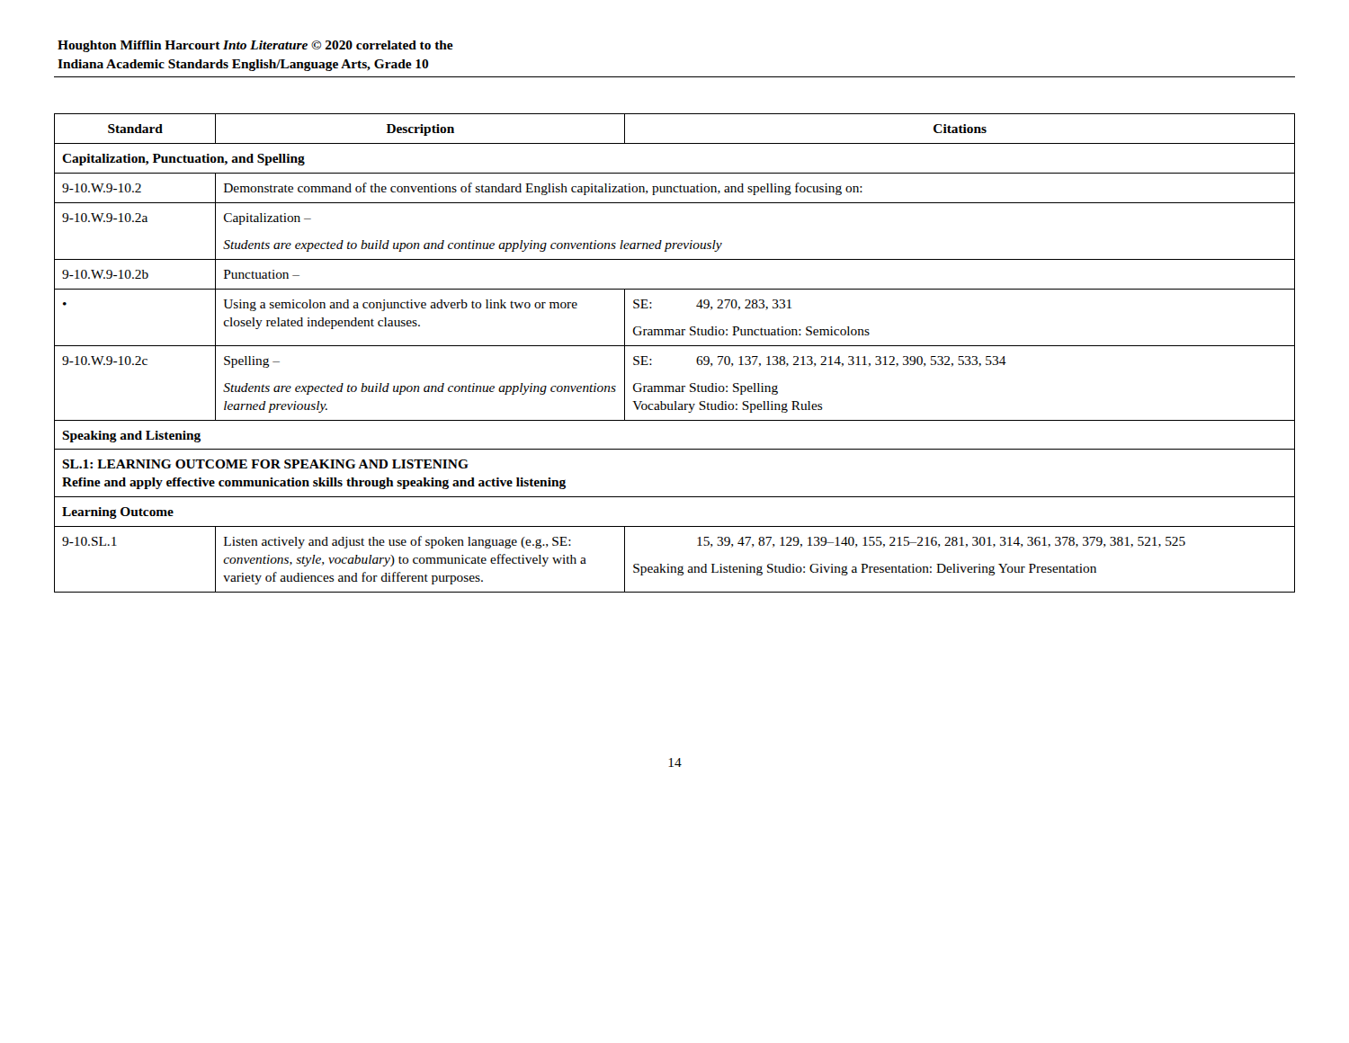Houghton Mifflin Harcourt Into Literature © 2020 correlated to the
Indiana Academic Standards English/Language Arts, Grade 10
| Standard | Description | Citations |
| --- | --- | --- |
| Capitalization, Punctuation, and Spelling |
| 9-10.W.9-10.2 | Demonstrate command of the conventions of standard English capitalization, punctuation, and spelling focusing on: |
| 9-10.W.9-10.2a | Capitalization – Students are expected to build upon and continue applying conventions learned previously |
| 9-10.W.9-10.2b | Punctuation – |
| • | Using a semicolon and a conjunctive adverb to link two or more closely related independent clauses. | SE: 49, 270, 283, 331 Grammar Studio: Punctuation: Semicolons |
| 9-10.W.9-10.2c | Spelling – Students are expected to build upon and continue applying conventions learned previously. | SE: 69, 70, 137, 138, 213, 214, 311, 312, 390, 532, 533, 534 Grammar Studio: Spelling Vocabulary Studio: Spelling Rules |
| Speaking and Listening |
| SL.1: LEARNING OUTCOME FOR SPEAKING AND LISTENING Refine and apply effective communication skills through speaking and active listening |
| Learning Outcome |
| 9-10.SL.1 | Listen actively and adjust the use of spoken language (e.g., conventions, style, vocabulary ) to communicate effectively with a variety of audiences and for different purposes. | SE: 15, 39, 47, 87, 129, 139–140, 155, 215–216, 281, 301, 314, 361, 378, 379, 381, 521, 525 Speaking and Listening Studio: Giving a Presentation: Delivering Your Presentation |
14